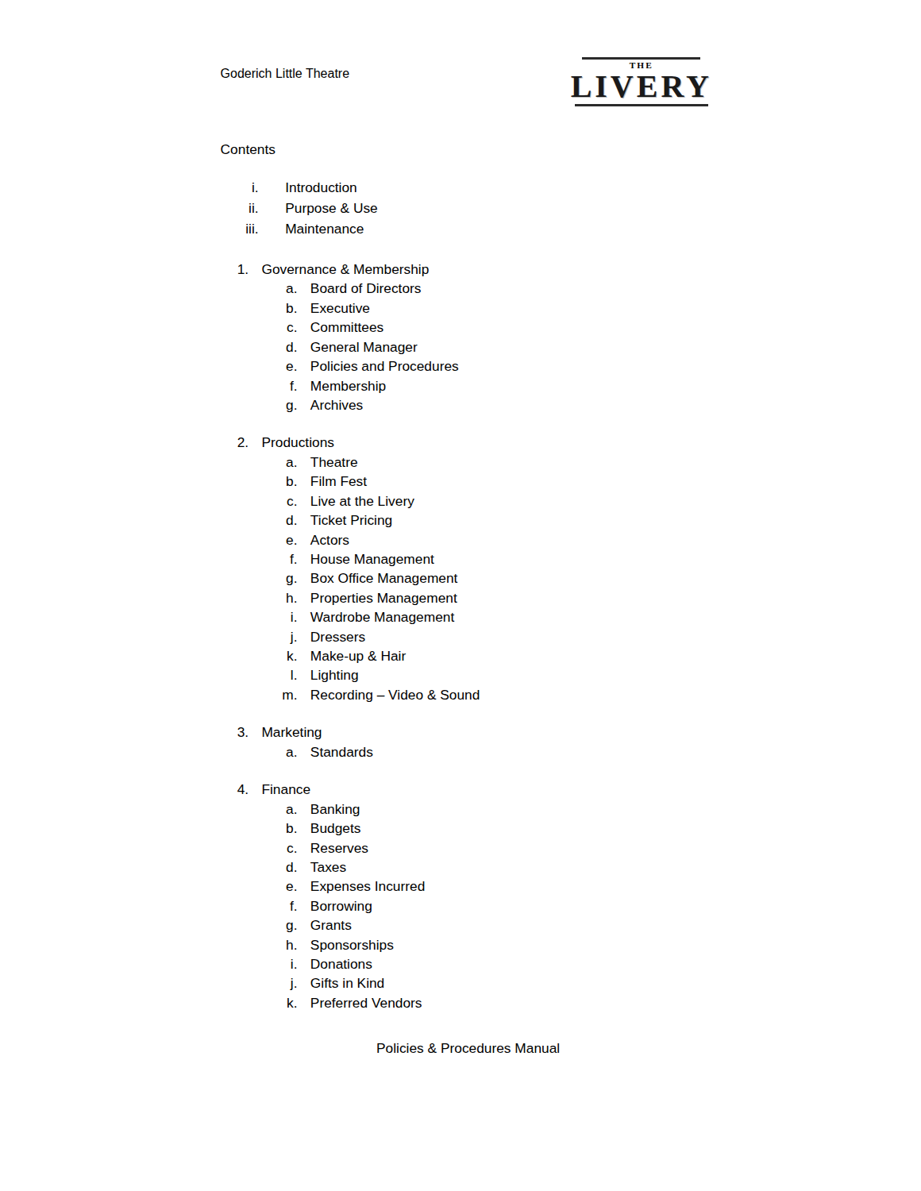Goderich Little Theatre
THE LIVERY
Contents
Introduction
Purpose & Use
Maintenance
Governance & Membership
Board of Directors
Executive
Committees
General Manager
Policies and Procedures
Membership
Archives
Productions
Theatre
Film Fest
Live at the Livery
Ticket Pricing
Actors
House Management
Box Office Management
Properties Management
Wardrobe Management
Dressers
Make-up & Hair
Lighting
Recording – Video & Sound
Marketing
Standards
Finance
Banking
Budgets
Reserves
Taxes
Expenses Incurred
Borrowing
Grants
Sponsorships
Donations
Gifts in Kind
Preferred Vendors
Policies & Procedures Manual